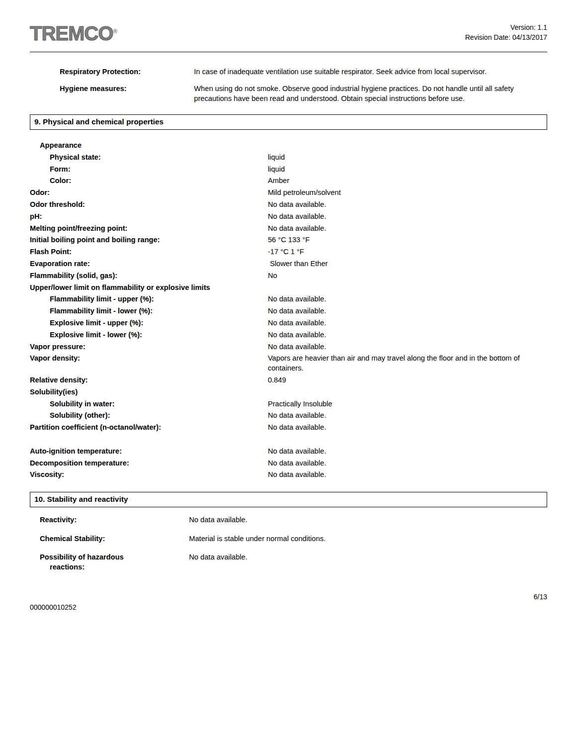TREMCO®
Version: 1.1
Revision Date: 04/13/2017
Respiratory Protection:
In case of inadequate ventilation use suitable respirator. Seek advice from local supervisor.
Hygiene measures:
When using do not smoke. Observe good industrial hygiene practices. Do not handle until all safety precautions have been read and understood. Obtain special instructions before use.
9. Physical and chemical properties
Appearance
| Physical state: | liquid |
| Form: | liquid |
| Color: | Amber |
| Odor: | Mild petroleum/solvent |
| Odor threshold: | No data available. |
| pH: | No data available. |
| Melting point/freezing point: | No data available. |
| Initial boiling point and boiling range: | 56 °C 133 °F |
| Flash Point: | -17 °C 1 °F |
| Evaporation rate: | Slower than Ether |
| Flammability (solid, gas): | No |
| Upper/lower limit on flammability or explosive limits |
| Flammability limit - upper (%): | No data available. |
| Flammability limit - lower (%): | No data available. |
| Explosive limit - upper (%): | No data available. |
| Explosive limit - lower (%): | No data available. |
| Vapor pressure: | No data available. |
| Vapor density: | Vapors are heavier than air and may travel along the floor and in the bottom of containers. |
| Relative density: | 0.849 |
| Solubility(ies) |
| Solubility in water: | Practically Insoluble |
| Solubility (other): | No data available. |
| Partition coefficient (n-octanol/water): | No data available. |
| Auto-ignition temperature: | No data available. |
| Decomposition temperature: | No data available. |
| Viscosity: | No data available. |
10. Stability and reactivity
Reactivity:
No data available.
Chemical Stability:
Material is stable under normal conditions.
Possibility of hazardousreactions:
No data available.
6/13
000000010252